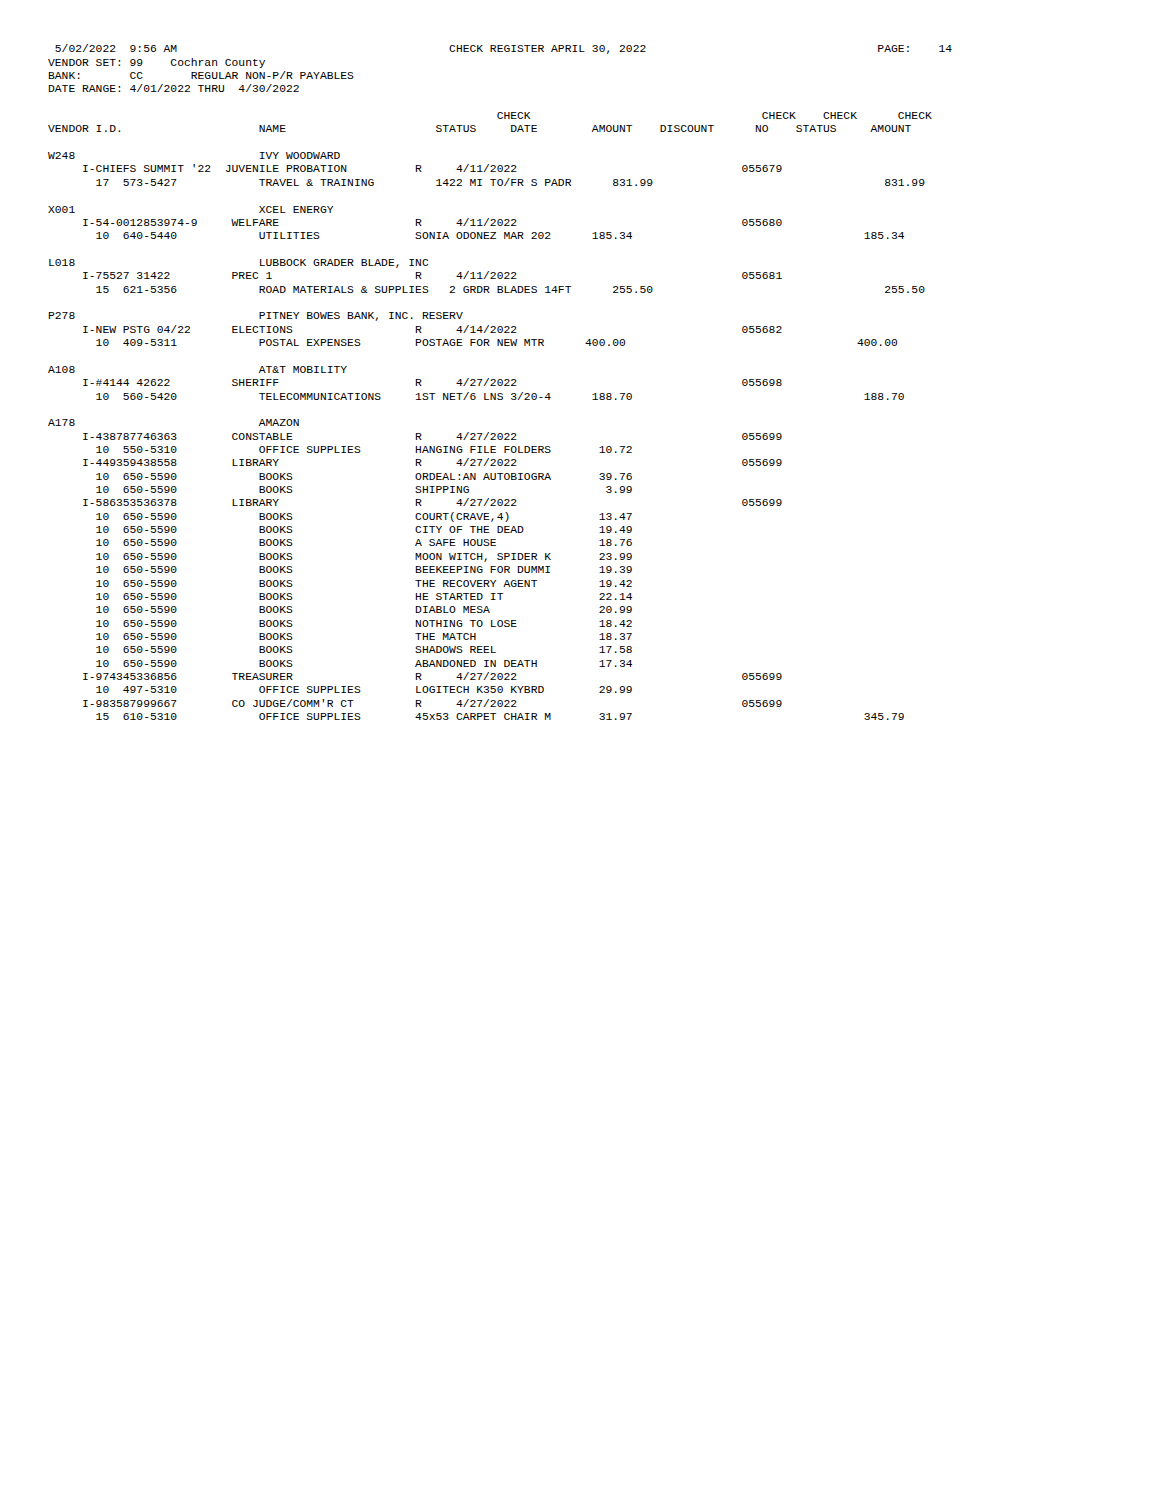5/02/2022  9:56 AM                                        CHECK REGISTER APRIL 30, 2022                                  PAGE:    14
VENDOR SET: 99    Cochran County
BANK:       CC       REGULAR NON-P/R PAYABLES
DATE RANGE: 4/01/2022 THRU  4/30/2022

                                                                  CHECK                                  CHECK    CHECK      CHECK
VENDOR I.D.                    NAME                      STATUS     DATE        AMOUNT    DISCOUNT      NO    STATUS     AMOUNT

W248                           IVY WOODWARD
     I-CHIEFS SUMMIT '22  JUVENILE PROBATION          R     4/11/2022                                 055679
       17  573-5427            TRAVEL & TRAINING         1422 MI TO/FR S PADR      831.99                                  831.99

X001                           XCEL ENERGY
     I-54-0012853974-9     WELFARE                    R     4/11/2022                                 055680
       10  640-5440            UTILITIES              SONIA ODONEZ MAR 202      185.34                                  185.34

L018                           LUBBOCK GRADER BLADE, INC
     I-75527 31422         PREC 1                     R     4/11/2022                                 055681
       15  621-5356            ROAD MATERIALS & SUPPLIES   2 GRDR BLADES 14FT      255.50                                  255.50

P278                           PITNEY BOWES BANK, INC. RESERV
     I-NEW PSTG 04/22      ELECTIONS                  R     4/14/2022                                 055682
       10  409-5311            POSTAL EXPENSES        POSTAGE FOR NEW MTR      400.00                                  400.00

A108                           AT&T MOBILITY
     I-#4144 42622         SHERIFF                    R     4/27/2022                                 055698
       10  560-5420            TELECOMMUNICATIONS     1ST NET/6 LNS 3/20-4      188.70                                  188.70

A178                           AMAZON
     I-438787746363        CONSTABLE                  R     4/27/2022                                 055699
       10  550-5310            OFFICE SUPPLIES        HANGING FILE FOLDERS       10.72
     I-449359438558        LIBRARY                    R     4/27/2022                                 055699
       10  650-5590            BOOKS                  ORDEAL:AN AUTOBIOGRA       39.76
       10  650-5590            BOOKS                  SHIPPING                    3.99
     I-586353536378        LIBRARY                    R     4/27/2022                                 055699
       10  650-5590            BOOKS                  COURT(CRAVE,4)             13.47
       10  650-5590            BOOKS                  CITY OF THE DEAD           19.49
       10  650-5590            BOOKS                  A SAFE HOUSE               18.76
       10  650-5590            BOOKS                  MOON WITCH, SPIDER K       23.99
       10  650-5590            BOOKS                  BEEKEEPING FOR DUMMI       19.39
       10  650-5590            BOOKS                  THE RECOVERY AGENT         19.42
       10  650-5590            BOOKS                  HE STARTED IT              22.14
       10  650-5590            BOOKS                  DIABLO MESA                20.99
       10  650-5590            BOOKS                  NOTHING TO LOSE            18.42
       10  650-5590            BOOKS                  THE MATCH                  18.37
       10  650-5590            BOOKS                  SHADOWS REEL               17.58
       10  650-5590            BOOKS                  ABANDONED IN DEATH         17.34
     I-974345336856        TREASURER                  R     4/27/2022                                 055699
       10  497-5310            OFFICE SUPPLIES        LOGITECH K350 KYBRD        29.99
     I-983587999667        CO JUDGE/COMM'R CT         R     4/27/2022                                 055699
       15  610-5310            OFFICE SUPPLIES        45x53 CARPET CHAIR M       31.97                                  345.79